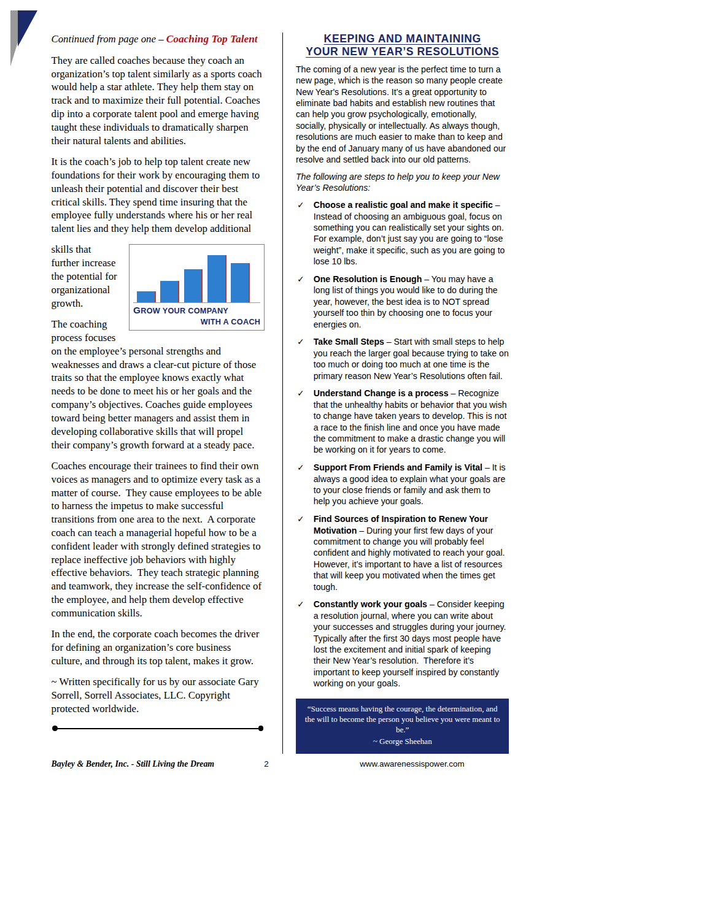Continued from page one – Coaching Top Talent
They are called coaches because they coach an organization’s top talent similarly as a sports coach would help a star athlete. They help them stay on track and to maximize their full potential. Coaches dip into a corporate talent pool and emerge having taught these individuals to dramatically sharpen their natural talents and abilities.
It is the coach’s job to help top talent create new foundations for their work by encouraging them to unleash their potential and discover their best critical skills. They spend time insuring that the employee fully understands where his or her real talent lies and they help them develop additional
GROW YOUR COMPANY WITH A COACH
skills that further increase the potential for organizational growth.
The coaching process focuses on the employee’s personal strengths and weaknesses and draws a clear-cut picture of those traits so that the employee knows exactly what needs to be done to meet his or her goals and the company’s objectives. Coaches guide employees toward being better managers and assist them in developing collaborative skills that will propel their company’s growth forward at a steady pace.
Coaches encourage their trainees to find their own voices as managers and to optimize every task as a matter of course. They cause employees to be able to harness the impetus to make successful transitions from one area to the next. A corporate coach can teach a managerial hopeful how to be a confident leader with strongly defined strategies to replace ineffective job behaviors with highly effective behaviors. They teach strategic planning and teamwork, they increase the self-confidence of the employee, and help them develop effective communication skills.
In the end, the corporate coach becomes the driver for defining an organization’s core business culture, and through its top talent, makes it grow.
~ Written specifically for us by our associate Gary Sorrell, Sorrell Associates, LLC. Copyright protected worldwide.
KEEPING AND MAINTAINING
YOUR NEW YEAR’S RESOLUTIONS
The coming of a new year is the perfect time to turn a new page, which is the reason so many people create New Year's Resolutions. It’s a great opportunity to eliminate bad habits and establish new routines that can help you grow psychologically, emotionally, socially, physically or intellectually. As always though, resolutions are much easier to make than to keep and by the end of January many of us have abandoned our resolve and settled back into our old patterns.
The following are steps to help you to keep your New Year’s Resolutions:
Choose a realistic goal and make it specific – Instead of choosing an ambiguous goal, focus on something you can realistically set your sights on. For example, don’t just say you are going to “lose weight”, make it specific, such as you are going to lose 10 lbs.
One Resolution is Enough – You may have a long list of things you would like to do during the year, however, the best idea is to NOT spread yourself too thin by choosing one to focus your energies on.
Take Small Steps – Start with small steps to help you reach the larger goal because trying to take on too much or doing too much at one time is the primary reason New Year’s Resolutions often fail.
Understand Change is a process – Recognize that the unhealthy habits or behavior that you wish to change have taken years to develop. This is not a race to the finish line and once you have made the commitment to make a drastic change you will be working on it for years to come.
Support From Friends and Family is Vital – It is always a good idea to explain what your goals are to your close friends or family and ask them to help you achieve your goals.
Find Sources of Inspiration to Renew Your Motivation – During your first few days of your commitment to change you will probably feel confident and highly motivated to reach your goal. However, it’s important to have a list of resources that will keep you motivated when the times get tough.
Constantly work your goals – Consider keeping a resolution journal, where you can write about your successes and struggles during your journey. Typically after the first 30 days most people have lost the excitement and initial spark of keeping their New Year’s resolution. Therefore it’s important to keep yourself inspired by constantly working on your goals.
“Success means having the courage, the determination, and the will to become the person you believe you were meant to be.” ~ George Sheehan
Bayley & Bender, Inc. - Still Living the Dream
2
www.awarenessispower.com